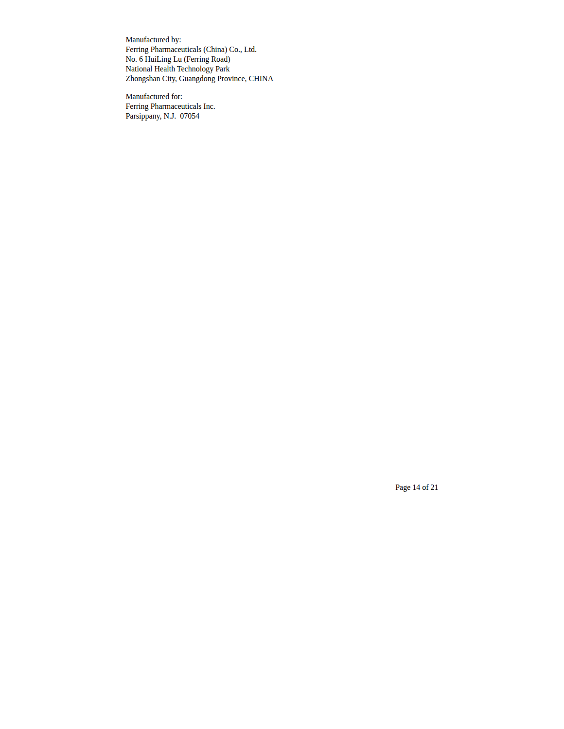Manufactured by:
Ferring Pharmaceuticals (China) Co., Ltd.
No. 6 HuiLing Lu (Ferring Road)
National Health Technology Park
Zhongshan City, Guangdong Province, CHINA
Manufactured for:
Ferring Pharmaceuticals Inc.
Parsippany, N.J. 07054
Page 14 of 21